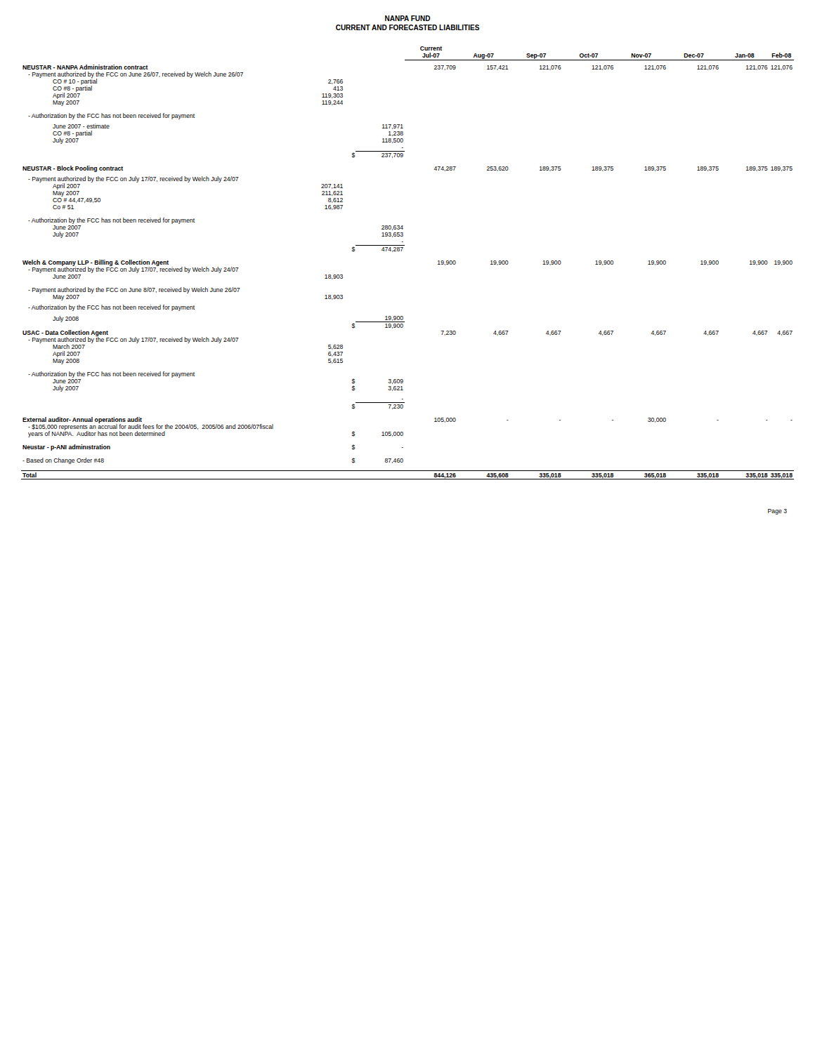NANPA FUND
CURRENT AND FORECASTED LIABILITIES
| | | | | Current | | | | | | | |
| | | | | Jul-07 | Aug-07 | Sep-07 | Oct-07 | Nov-07 | Dec-07 | Jan-08 | Feb-08 |
| NEUSTAR - NANPA Administration contract | | | | 237,709 | 157,421 | 121,076 | 121,076 | 121,076 | 121,076 | 121,076 | 121,076 |
| - Payment authorized by the FCC on June 26/07, received by Welch June 26/07 | | | | | | | | | | | |
| CO # 10 - partial | 2,766 | | | | | | | | | | |
| CO #8 - partial | 413 | | | | | | | | | | |
| April 2007 | 119,303 | | | | | | | | | | |
| May 2007 | 119,244 | | | | | | | | | | |
| - Authorization by the FCC has not been received for payment | | | | | | | | | | | |
| June 2007 - estimate | | | 117,971 | | | | | | | | |
| CO #8 - partial | | | 1,238 | | | | | | | | |
| July 2007 | | | 118,500 | | | | | | | | |
| | | | - | | | | | | | | |
| | | $ | 237,709 | | | | | | | | |
| NEUSTAR - Block Pooling contract | | | | 474,287 | 253,620 | 189,375 | 189,375 | 189,375 | 189,375 | 189,375 | 189,375 |
| - Payment authorized by the FCC on July 17/07, received by Welch July 24/07 | | | | | | | | | | | |
| April 2007 | 207,141 | | | | | | | | | | |
| May 2007 | 211,621 | | | | | | | | | | |
| CO # 44,47,49,50 | 8,612 | | | | | | | | | | |
| Co # 51 | 16,987 | | | | | | | | | | |
| - Authorization by the FCC has not been received for payment | | | | | | | | | | | |
| June 2007 | | | 280,634 | | | | | | | | |
| July 2007 | | | 193,653 | | | | | | | | |
| | | | - | | | | | | | | |
| | | $ | 474,287 | | | | | | | | |
| Welch & Company LLP - Billing & Collection Agent | | | | 19,900 | 19,900 | 19,900 | 19,900 | 19,900 | 19,900 | 19,900 | 19,900 |
| - Payment authorized by the FCC on July 17/07, received by Welch July 24/07 | | | | | | | | | | | |
| June 2007 | 18,903 | | | | | | | | | | |
| - Payment authorized by the FCC on June 8/07, received by Welch June 26/07 | | | | | | | | | | | |
| May 2007 | 18,903 | | | | | | | | | | |
| - Authorization by the FCC has not been received for payment | | | | | | | | | | | |
| July 2008 | | | 19,900 | | | | | | | | |
| | | $ | 19,900 | | | | | | | | |
| USAC - Data Collection Agent | | | | 7,230 | 4,667 | 4,667 | 4,667 | 4,667 | 4,667 | 4,667 | 4,667 |
| - Payment authorized by the FCC on July 17/07, received by Welch July 24/07 | | | | | | | | | | | |
| March 2007 | 5,628 | | | | | | | | | | |
| April 2007 | 6,437 | | | | | | | | | | |
| May 2008 | 5,615 | | | | | | | | | | |
| - Authorization by the FCC has not been received for payment | | | | | | | | | | | |
| June 2007 | | $ | 3,609 | | | | | | | | |
| July 2007 | | $ | 3,621 | | | | | | | | |
| | | | - | | | | | | | | |
| | | $ | 7,230 | | | | | | | | |
| External auditor- Annual operations audit | | | | 105,000 | - | - | - | 30,000 | - | - | - |
| - $105,000 represents an accrual for audit fees for the 2004/05, 2005/06 and 2006/07fiscal | | | | | | | | | | | |
| years of NANPA. Auditor has not been determined | | $ | 105,000 | | | | | | | | |
| Neustar - p-ANI adminıstration | | $ | - | | | | | | | | |
| - Based on Change Order #48 | | $ | 87,460 | | | | | | | | |
| Total | | | | 844,126 | 435,608 | 335,018 | 335,018 | 365,018 | 335,018 | 335,018 | 335,018 |
Page 3